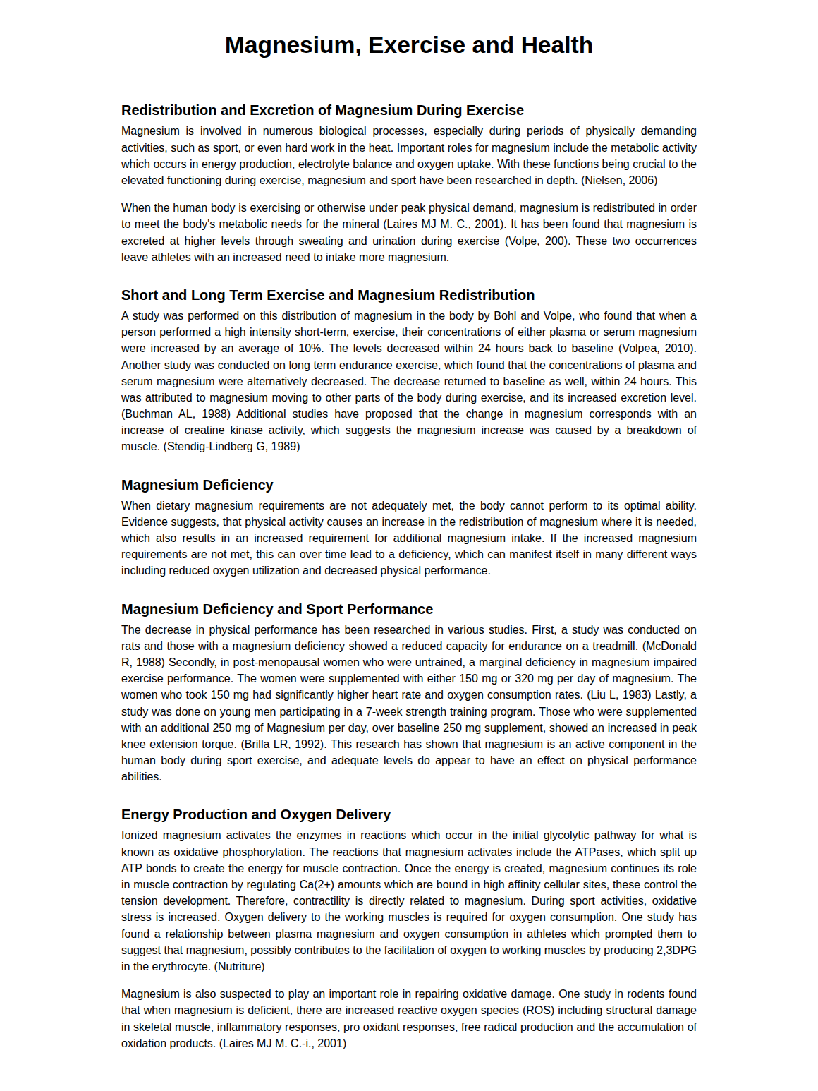Magnesium, Exercise and Health
Redistribution and Excretion of Magnesium During Exercise
Magnesium is involved in numerous biological processes, especially during periods of physically demanding activities, such as sport, or even hard work in the heat. Important roles for magnesium include the metabolic activity which occurs in energy production, electrolyte balance and oxygen uptake. With these functions being crucial to the elevated functioning during exercise, magnesium and sport have been researched in depth. (Nielsen, 2006)
When the human body is exercising or otherwise under peak physical demand, magnesium is redistributed in order to meet the body's metabolic needs for the mineral (Laires MJ M. C., 2001). It has been found that magnesium is excreted at higher levels through sweating and urination during exercise (Volpe, 200). These two occurrences leave athletes with an increased need to intake more magnesium.
Short and Long Term Exercise and Magnesium Redistribution
A study was performed on this distribution of magnesium in the body by Bohl and Volpe, who found that when a person performed a high intensity short-term, exercise, their concentrations of either plasma or serum magnesium were increased by an average of 10%. The levels decreased within 24 hours back to baseline (Volpea, 2010). Another study was conducted on long term endurance exercise, which found that the concentrations of plasma and serum magnesium were alternatively decreased. The decrease returned to baseline as well, within 24 hours. This was attributed to magnesium moving to other parts of the body during exercise, and its increased excretion level. (Buchman AL, 1988) Additional studies have proposed that the change in magnesium corresponds with an increase of creatine kinase activity, which suggests the magnesium increase was caused by a breakdown of muscle. (Stendig-Lindberg G, 1989)
Magnesium Deficiency
When dietary magnesium requirements are not adequately met, the body cannot perform to its optimal ability. Evidence suggests, that physical activity causes an increase in the redistribution of magnesium where it is needed, which also results in an increased requirement for additional magnesium intake. If the increased magnesium requirements are not met, this can over time lead to a deficiency, which can manifest itself in many different ways including reduced oxygen utilization and decreased physical performance.
Magnesium Deficiency and Sport Performance
The decrease in physical performance has been researched in various studies. First, a study was conducted on rats and those with a magnesium deficiency showed a reduced capacity for endurance on a treadmill. (McDonald R, 1988) Secondly, in post-menopausal women who were untrained, a marginal deficiency in magnesium impaired exercise performance. The women were supplemented with either 150 mg or 320 mg per day of magnesium. The women who took 150 mg had significantly higher heart rate and oxygen consumption rates. (Liu L, 1983) Lastly, a study was done on young men participating in a 7-week strength training program. Those who were supplemented with an additional 250 mg of Magnesium per day, over baseline 250 mg supplement, showed an increased in peak knee extension torque. (Brilla LR, 1992). This research has shown that magnesium is an active component in the human body during sport exercise, and adequate levels do appear to have an effect on physical performance abilities.
Energy Production and Oxygen Delivery
Ionized magnesium activates the enzymes in reactions which occur in the initial glycolytic pathway for what is known as oxidative phosphorylation. The reactions that magnesium activates include the ATPases, which split up ATP bonds to create the energy for muscle contraction. Once the energy is created, magnesium continues its role in muscle contraction by regulating Ca(2+) amounts which are bound in high affinity cellular sites, these control the tension development. Therefore, contractility is directly related to magnesium. During sport activities, oxidative stress is increased. Oxygen delivery to the working muscles is required for oxygen consumption. One study has found a relationship between plasma magnesium and oxygen consumption in athletes which prompted them to suggest that magnesium, possibly contributes to the facilitation of oxygen to working muscles by producing 2,3DPG in the erythrocyte. (Nutriture)
Magnesium is also suspected to play an important role in repairing oxidative damage. One study in rodents found that when magnesium is deficient, there are increased reactive oxygen species (ROS) including structural damage in skeletal muscle, inflammatory responses, pro oxidant responses, free radical production and the accumulation of oxidation products. (Laires MJ M. C.-i., 2001)